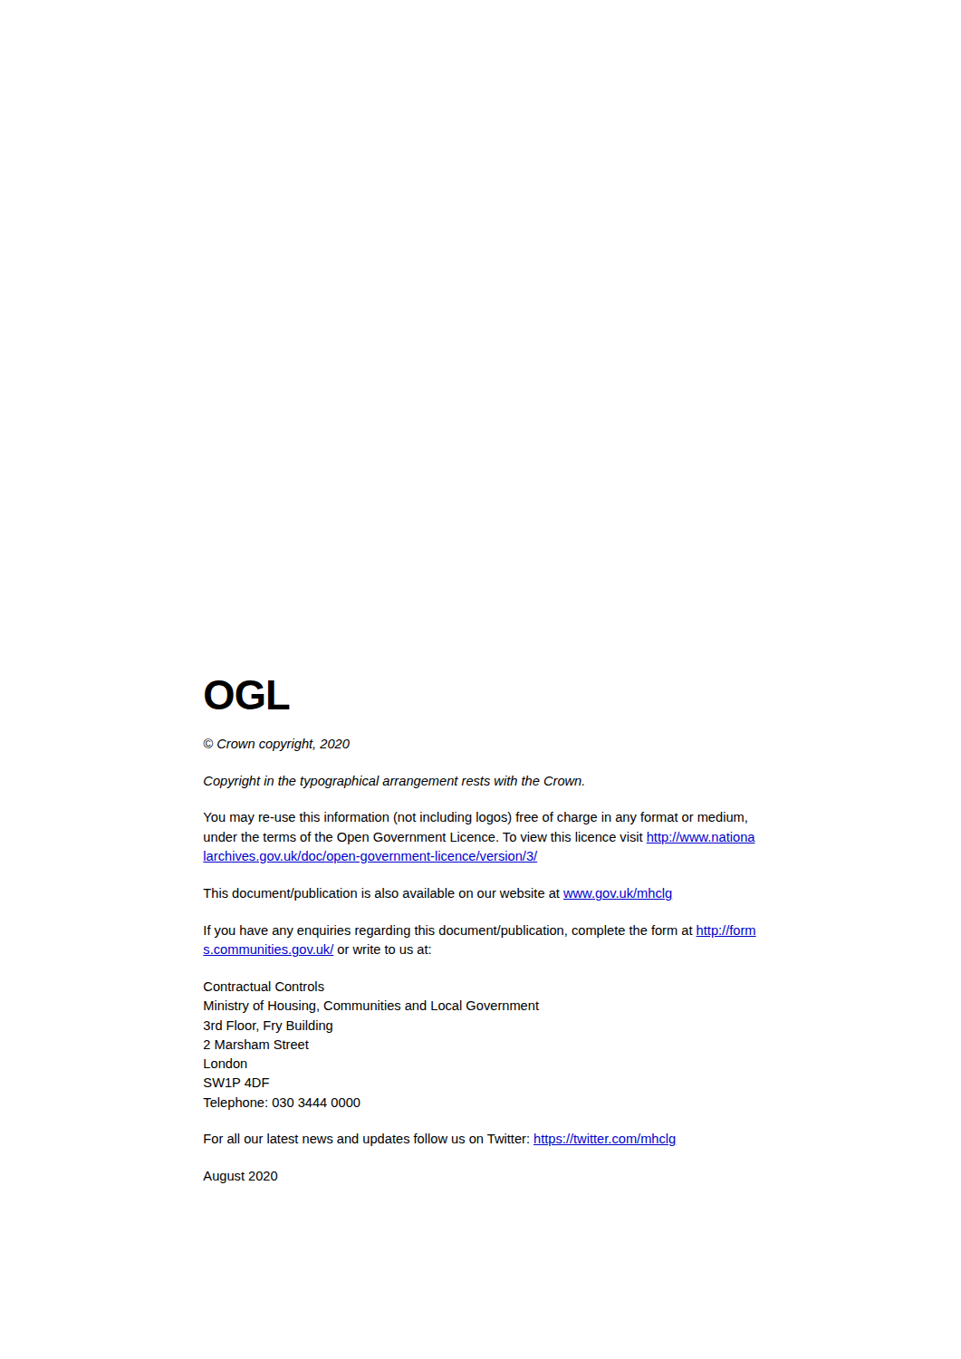OGL
© Crown copyright, 2020
Copyright in the typographical arrangement rests with the Crown.
You may re-use this information (not including logos) free of charge in any format or medium, under the terms of the Open Government Licence. To view this licence visit http://www.nationalarchives.gov.uk/doc/open-government-licence/version/3/
This document/publication is also available on our website at www.gov.uk/mhclg
If you have any enquiries regarding this document/publication, complete the form at http://forms.communities.gov.uk/ or write to us at:
Contractual Controls Ministry of Housing, Communities and Local Government 3rd Floor, Fry Building 2 Marsham Street London SW1P 4DF Telephone: 030 3444 0000
For all our latest news and updates follow us on Twitter: https://twitter.com/mhclg
August 2020